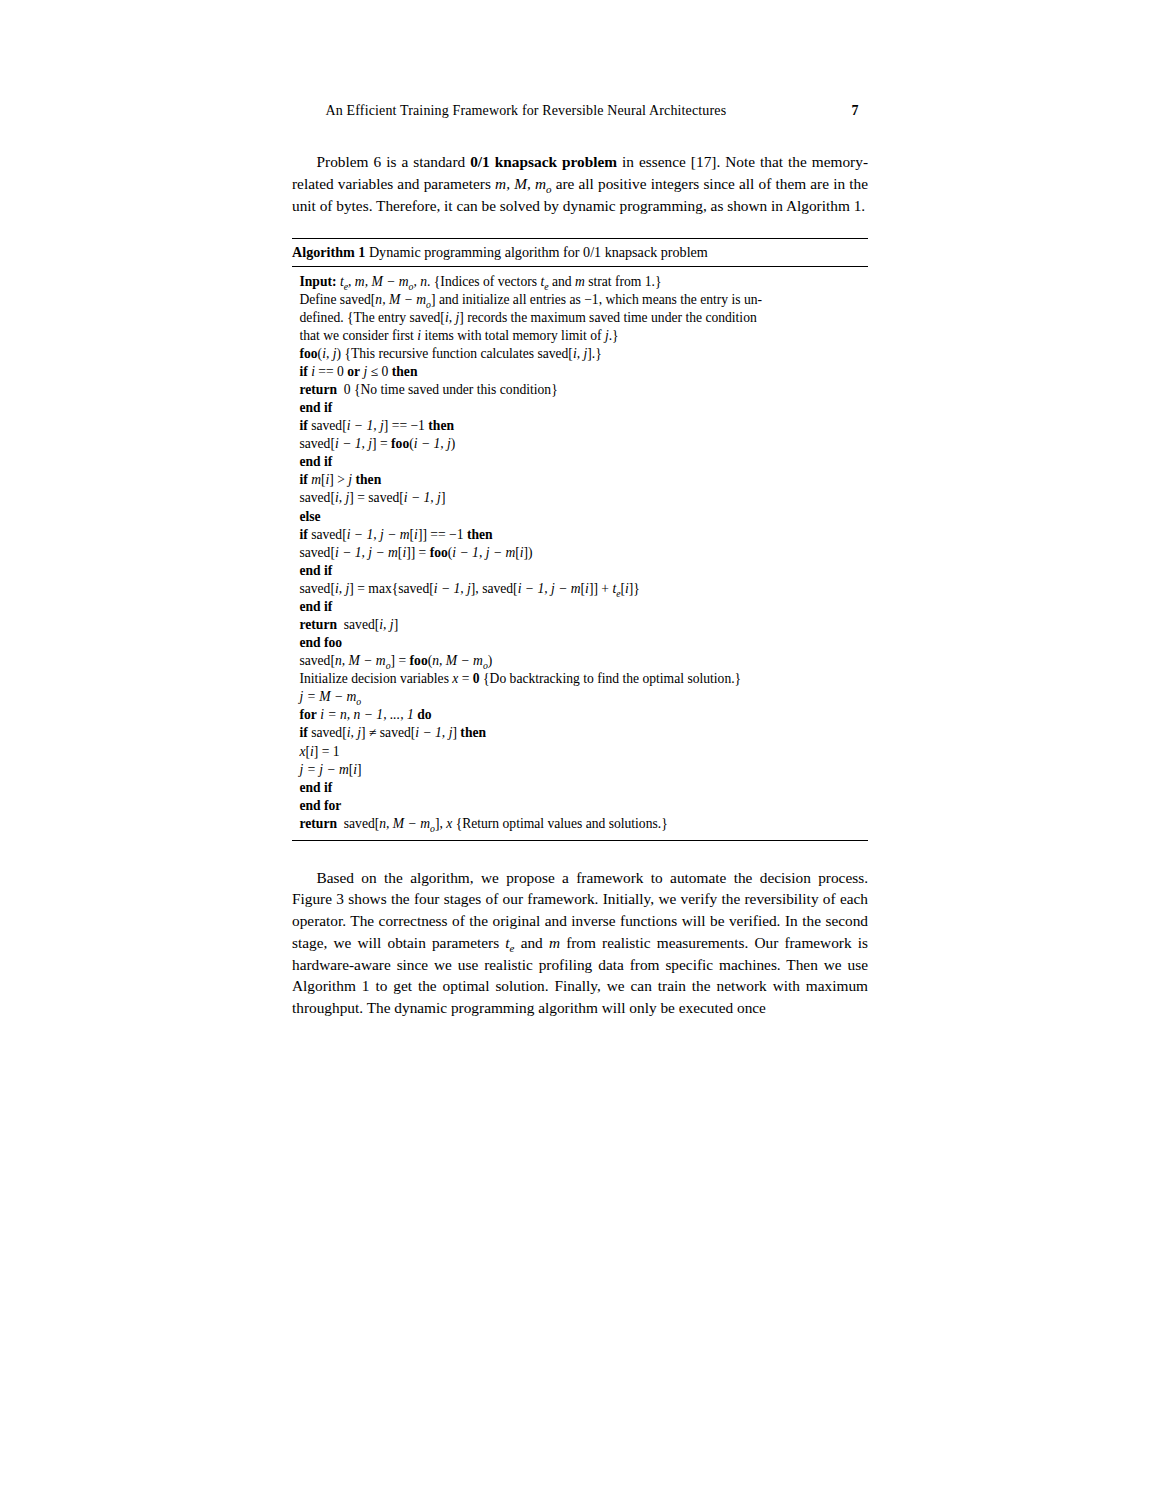An Efficient Training Framework for Reversible Neural Architectures 7
Problem 6 is a standard 0/1 knapsack problem in essence [17]. Note that the memory-related variables and parameters m, M, mo are all positive integers since all of them are in the unit of bytes. Therefore, it can be solved by dynamic programming, as shown in Algorithm 1.
Algorithm 1 Dynamic programming algorithm for 0/1 knapsack problem
Input: te, m, M − mo, n. {Indices of vectors te and m strat from 1.}
Define saved[n, M − mo] and initialize all entries as −1, which means the entry is un-
defined. {The entry saved[i, j] records the maximum saved time under the condition
that we consider first i items with total memory limit of j.}
foo(i, j) {This recursive function calculates saved[i, j].}
if i == 0 or j ≤ 0 then
return 0 {No time saved under this condition}
end if
if saved[i − 1, j] == −1 then
saved[i − 1, j] = foo(i − 1, j)
end if
if m[i] > j then
saved[i, j] = saved[i − 1, j]
else
if saved[i − 1, j − m[i]] == −1 then
saved[i − 1, j − m[i]] = foo(i − 1, j − m[i])
end if
saved[i, j] = max{saved[i − 1, j], saved[i − 1, j − m[i]] + te[i]}
end if
return saved[i, j]
end foo
saved[n, M − mo] = foo(n, M − mo)
Initialize decision variables x = 0 {Do backtracking to find the optimal solution.}
j = M − mo
for i = n, n − 1, ..., 1 do
if saved[i, j] ≠ saved[i − 1, j] then
x[i] = 1
j = j − m[i]
end if
end for
return saved[n, M − mo], x {Return optimal values and solutions.}
Based on the algorithm, we propose a framework to automate the decision process. Figure 3 shows the four stages of our framework. Initially, we verify the reversibility of each operator. The correctness of the original and inverse functions will be verified. In the second stage, we will obtain parameters te and m from realistic measurements. Our framework is hardware-aware since we use realistic profiling data from specific machines. Then we use Algorithm 1 to get the optimal solution. Finally, we can train the network with maximum throughput. The dynamic programming algorithm will only be executed once